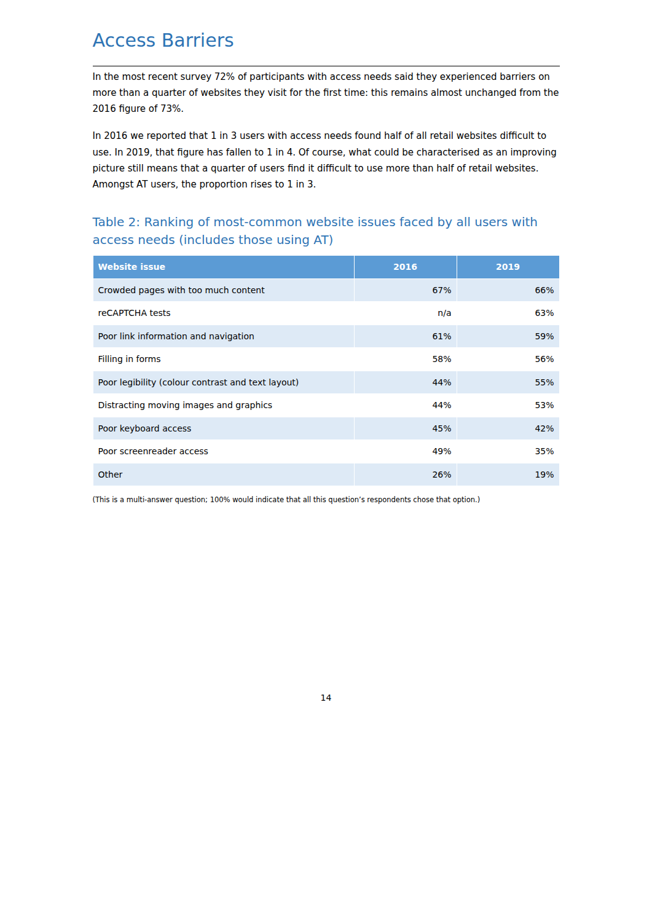Access Barriers
In the most recent survey 72% of participants with access needs said they experienced barriers on more than a quarter of websites they visit for the first time: this remains almost unchanged from the 2016 figure of 73%.
In 2016 we reported that 1 in 3 users with access needs found half of all retail websites difficult to use. In 2019, that figure has fallen to 1 in 4. Of course, what could be characterised as an improving picture still means that a quarter of users find it difficult to use more than half of retail websites. Amongst AT users, the proportion rises to 1 in 3.
Table 2: Ranking of most-common website issues faced by all users with access needs (includes those using AT)
| Website issue | 2016 | 2019 |
| --- | --- | --- |
| Crowded pages with too much content | 67% | 66% |
| reCAPTCHA tests | n/a | 63% |
| Poor link information and navigation | 61% | 59% |
| Filling in forms | 58% | 56% |
| Poor legibility (colour contrast and text layout) | 44% | 55% |
| Distracting moving images and graphics | 44% | 53% |
| Poor keyboard access | 45% | 42% |
| Poor screenreader access | 49% | 35% |
| Other | 26% | 19% |
(This is a multi-answer question; 100% would indicate that all this question’s respondents chose that option.)
14